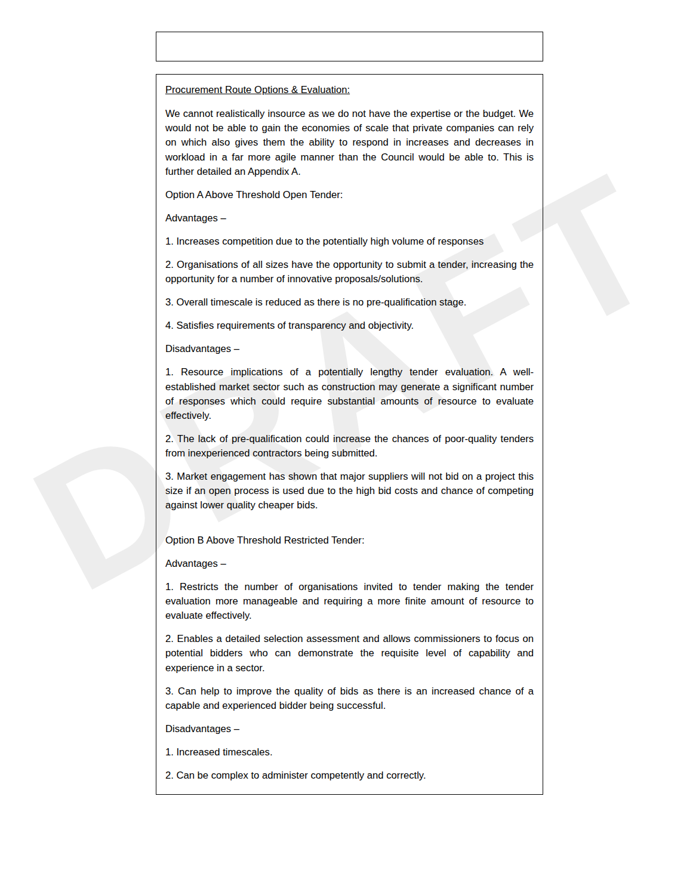DRAFT
Procurement Route Options & Evaluation:
We cannot realistically insource as we do not have the expertise or the budget. We would not be able to gain the economies of scale that private companies can rely on which also gives them the ability to respond in increases and decreases in workload in a far more agile manner than the Council would be able to. This is further detailed an Appendix A.
Option A Above Threshold Open Tender:
Advantages –
1. Increases competition due to the potentially high volume of responses
2. Organisations of all sizes have the opportunity to submit a tender, increasing the opportunity for a number of innovative proposals/solutions.
3. Overall timescale is reduced as there is no pre-qualification stage.
4. Satisfies requirements of transparency and objectivity.
Disadvantages –
1. Resource implications of a potentially lengthy tender evaluation. A well-established market sector such as construction may generate a significant number of responses which could require substantial amounts of resource to evaluate effectively.
2. The lack of pre-qualification could increase the chances of poor-quality tenders from inexperienced contractors being submitted.
3. Market engagement has shown that major suppliers will not bid on a project this size if an open process is used due to the high bid costs and chance of competing against lower quality cheaper bids.
Option B Above Threshold Restricted Tender:
Advantages –
1. Restricts the number of organisations invited to tender making the tender evaluation more manageable and requiring a more finite amount of resource to evaluate effectively.
2. Enables a detailed selection assessment and allows commissioners to focus on potential bidders who can demonstrate the requisite level of capability and experience in a sector.
3. Can help to improve the quality of bids as there is an increased chance of a capable and experienced bidder being successful.
Disadvantages –
1. Increased timescales.
2. Can be complex to administer competently and correctly.